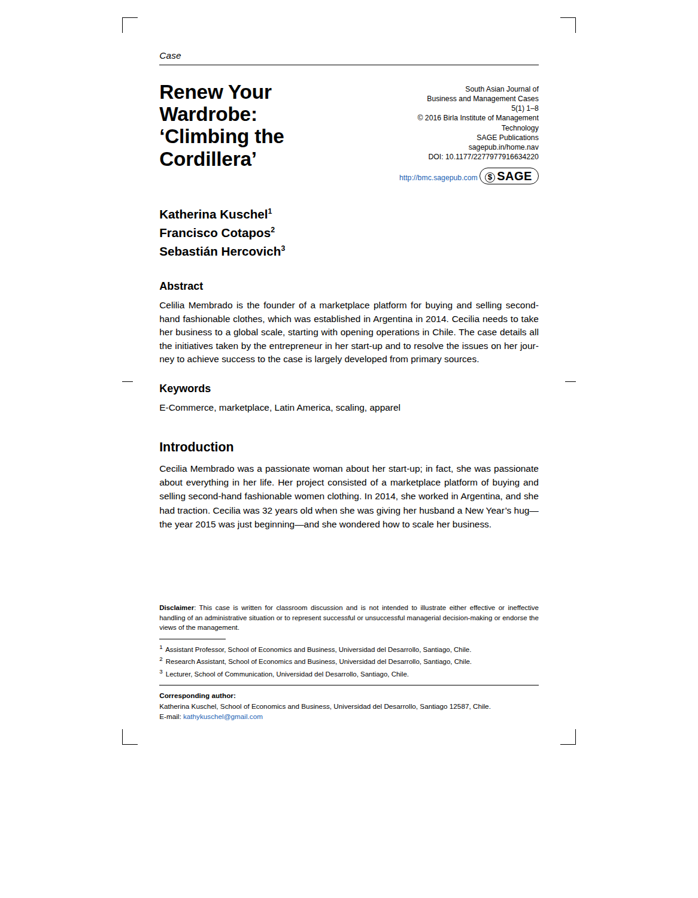Case
Renew Your Wardrobe:
‘Climbing the Cordillera’
South Asian Journal of
Business and Management Cases
5(1) 1–8
© 2016 Birla Institute of Management Technology
SAGE Publications
sagepub.in/home.nav
DOI: 10.1177/2277977916634220
http://bmc.sagepub.com
$SAGE
Katherina Kuschel1
Francisco Cotapos2
Sebastián Hercovich3
Abstract
Celilia Membrado is the founder of a marketplace platform for buying and selling second-hand fashionable clothes, which was established in Argentina in 2014. Cecilia needs to take her business to a global scale, starting with opening operations in Chile. The case details all the initiatives taken by the entrepreneur in her start-up and to resolve the issues on her journey to achieve success to the case is largely developed from primary sources.
Keywords
E-Commerce, marketplace, Latin America, scaling, apparel
Introduction
Cecilia Membrado was a passionate woman about her start-up; in fact, she was passionate about everything in her life. Her project consisted of a marketplace platform of buying and selling second-hand fashionable women clothing. In 2014, she worked in Argentina, and she had traction. Cecilia was 32 years old when she was giving her husband a New Year’s hug—the year 2015 was just beginning—and she wondered how to scale her business.
Disclaimer: This case is written for classroom discussion and is not intended to illustrate either effective or ineffective handling of an administrative situation or to represent successful or unsuccessful managerial decision-making or endorse the views of the management.
1 Assistant Professor, School of Economics and Business, Universidad del Desarrollo, Santiago, Chile.
2 Research Assistant, School of Economics and Business, Universidad del Desarrollo, Santiago, Chile.
3 Lecturer, School of Communication, Universidad del Desarrollo, Santiago, Chile.
Corresponding author:
Katherina Kuschel, School of Economics and Business, Universidad del Desarrollo, Santiago 12587, Chile.
E-mail: kathykuschel@gmail.com